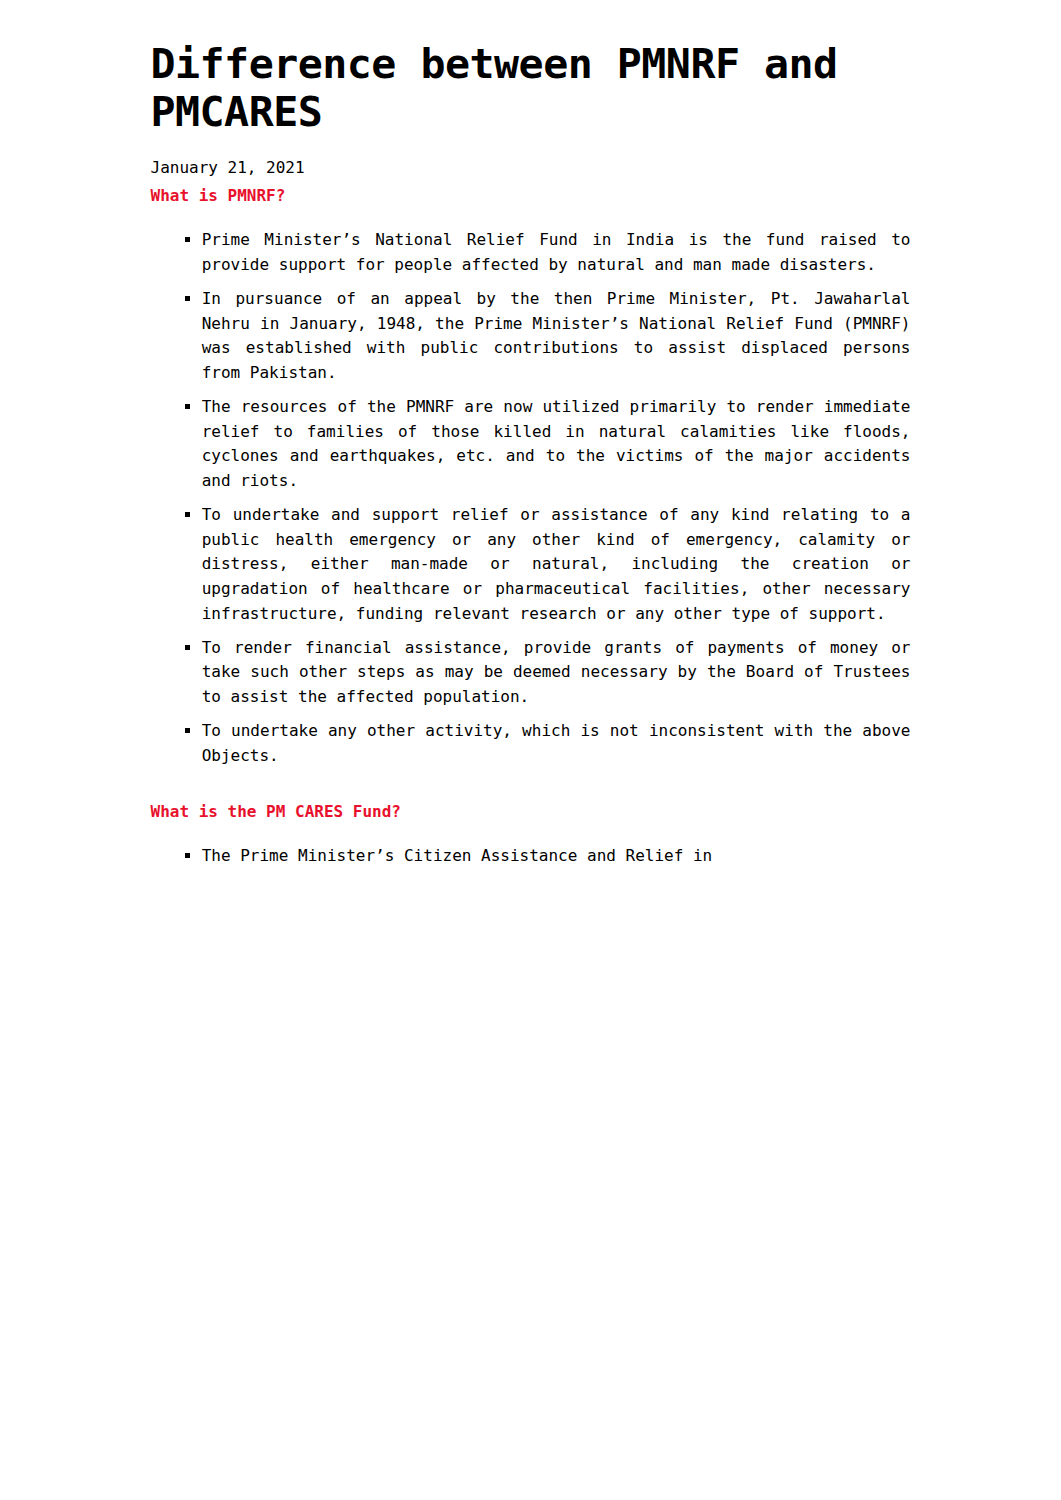Difference between PMNRF and PMCARES
January 21, 2021
What is PMNRF?
Prime Minister’s National Relief Fund in India is the fund raised to provide support for people affected by natural and man made disasters.
In pursuance of an appeal by the then Prime Minister, Pt. Jawaharlal Nehru in January, 1948, the Prime Minister’s National Relief Fund (PMNRF) was established with public contributions to assist displaced persons from Pakistan.
The resources of the PMNRF are now utilized primarily to render immediate relief to families of those killed in natural calamities like floods, cyclones and earthquakes, etc. and to the victims of the major accidents and riots.
To undertake and support relief or assistance of any kind relating to a public health emergency or any other kind of emergency, calamity or distress, either man-made or natural, including the creation or upgradation of healthcare or pharmaceutical facilities, other necessary infrastructure, funding relevant research or any other type of support.
To render financial assistance, provide grants of payments of money or take such other steps as may be deemed necessary by the Board of Trustees to assist the affected population.
To undertake any other activity, which is not inconsistent with the above Objects.
What is the PM CARES Fund?
The Prime Minister’s Citizen Assistance and Relief in